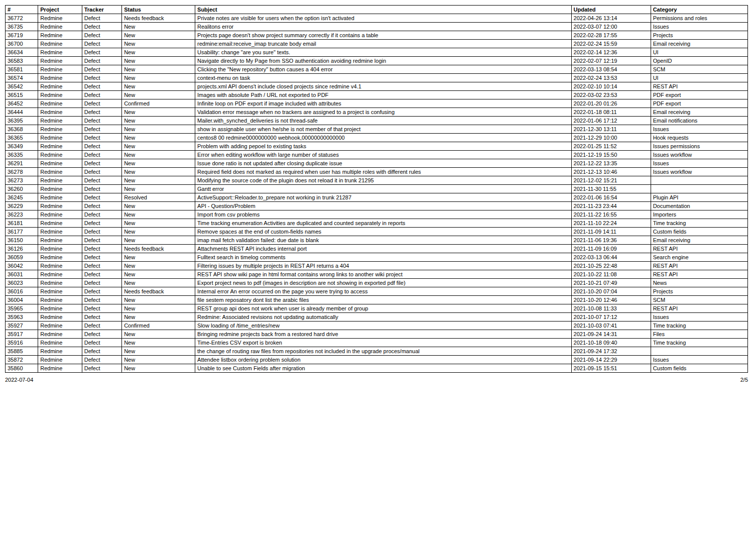| # | Project | Tracker | Status | Subject | Updated | Category |
| --- | --- | --- | --- | --- | --- | --- |
| 36772 | Redmine | Defect | Needs feedback | Private notes are visible for users when the option isn't activated | 2022-04-26 13:14 | Permissions and roles |
| 36735 | Redmine | Defect | New | Realitons error | 2022-03-07 12:00 | Issues |
| 36719 | Redmine | Defect | New | Projects page doesn't show project summary correctly if it contains a table | 2022-02-28 17:55 | Projects |
| 36700 | Redmine | Defect | New | redmine:email:receive_imap truncate body email | 2022-02-24 15:59 | Email receiving |
| 36634 | Redmine | Defect | New | Usability: change "are you sure" texts. | 2022-02-14 12:36 | UI |
| 36583 | Redmine | Defect | New | Navigate directly to My Page from SSO authentication avoiding redmine login | 2022-02-07 12:19 | OpenID |
| 36581 | Redmine | Defect | New | Clicking the "New repository" button causes a 404 error | 2022-03-13 08:54 | SCM |
| 36574 | Redmine | Defect | New | context-menu on task | 2022-02-24 13:53 | UI |
| 36542 | Redmine | Defect | New | projects.xml API doens't include closed projects since redmine v4.1 | 2022-02-10 10:14 | REST API |
| 36515 | Redmine | Defect | New | Images with absolute Path / URL not exported to PDF | 2022-03-02 23:53 | PDF export |
| 36452 | Redmine | Defect | Confirmed | Infinite loop on PDF export if image included with attributes | 2022-01-20 01:26 | PDF export |
| 36444 | Redmine | Defect | New | Validation error message when no trackers are assigned to a project is confusing | 2022-01-18 08:11 | Email receiving |
| 36395 | Redmine | Defect | New | Mailer.with_synched_deliveries is not thread-safe | 2022-01-06 17:12 | Email notifications |
| 36368 | Redmine | Defect | New | show in assignable user when he/she is not member of that project | 2021-12-30 13:11 | Issues |
| 36365 | Redmine | Defect | New | centos8 00 redmine0000000000 webhook,00000000000000 | 2021-12-29 10:00 | Hook requests |
| 36349 | Redmine | Defect | New | Problem with adding pepoel to existing tasks | 2022-01-25 11:52 | Issues permissions |
| 36335 | Redmine | Defect | New | Error when editing workflow with large number of statuses | 2021-12-19 15:50 | Issues workflow |
| 36291 | Redmine | Defect | New | Issue done ratio is not updated after closing duplicate issue | 2021-12-22 13:35 | Issues |
| 36278 | Redmine | Defect | New | Required field does not marked as required when user has multiple roles with different rules | 2021-12-13 10:46 | Issues workflow |
| 36273 | Redmine | Defect | New | Modifying the source code of the plugin does not reload it in trunk 21295 | 2021-12-02 15:21 | |
| 36260 | Redmine | Defect | New | Gantt error | 2021-11-30 11:55 | |
| 36245 | Redmine | Defect | Resolved | ActiveSupport::Reloader.to_prepare not working in trunk 21287 | 2022-01-06 16:54 | Plugin API |
| 36229 | Redmine | Defect | New | API - Question/Problem | 2021-11-23 23:44 | Documentation |
| 36223 | Redmine | Defect | New | Import from csv problems | 2021-11-22 16:55 | Importers |
| 36181 | Redmine | Defect | New | Time tracking enumeration Activities are duplicated and counted separately in reports | 2021-11-10 22:24 | Time tracking |
| 36177 | Redmine | Defect | New | Remove spaces at the end of custom-fields names | 2021-11-09 14:11 | Custom fields |
| 36150 | Redmine | Defect | New | imap mail fetch validation failed: due date is blank | 2021-11-06 19:36 | Email receiving |
| 36126 | Redmine | Defect | Needs feedback | Attachments REST API includes internal port | 2021-11-09 16:09 | REST API |
| 36059 | Redmine | Defect | New | Fulltext search in timelog comments | 2022-03-13 06:44 | Search engine |
| 36042 | Redmine | Defect | New | Filtering issues by multiple projects in REST API returns a 404 | 2021-10-25 22:48 | REST API |
| 36031 | Redmine | Defect | New | REST API show wiki page in html format contains wrong links to another wiki project | 2021-10-22 11:08 | REST API |
| 36023 | Redmine | Defect | New | Export project news to pdf (images in description are not showing in exported pdf file) | 2021-10-21 07:49 | News |
| 36016 | Redmine | Defect | Needs feedback | Internal error An error occurred on the page you were trying to access | 2021-10-20 07:04 | Projects |
| 36004 | Redmine | Defect | New | file sestem reposatory dont list the arabic files | 2021-10-20 12:46 | SCM |
| 35965 | Redmine | Defect | New | REST group api does not work when user is already member of group | 2021-10-08 11:33 | REST API |
| 35963 | Redmine | Defect | New | Redmine: Associated revisions not updating automatically | 2021-10-07 17:12 | Issues |
| 35927 | Redmine | Defect | Confirmed | Slow loading of /time_entries/new | 2021-10-03 07:41 | Time tracking |
| 35917 | Redmine | Defect | New | Bringing redmine projects back from a restored hard drive | 2021-09-24 14:31 | Files |
| 35916 | Redmine | Defect | New | Time-Entries CSV export is broken | 2021-10-18 09:40 | Time tracking |
| 35885 | Redmine | Defect | New | the change of routing raw files from repositories not included in the upgrade proces/manual | 2021-09-24 17:32 | |
| 35872 | Redmine | Defect | New | Attendee listbox ordering problem solution | 2021-09-14 22:29 | Issues |
| 35860 | Redmine | Defect | New | Unable to see Custom Fields after migration | 2021-09-15 15:51 | Custom fields |
2022-07-04 2/5